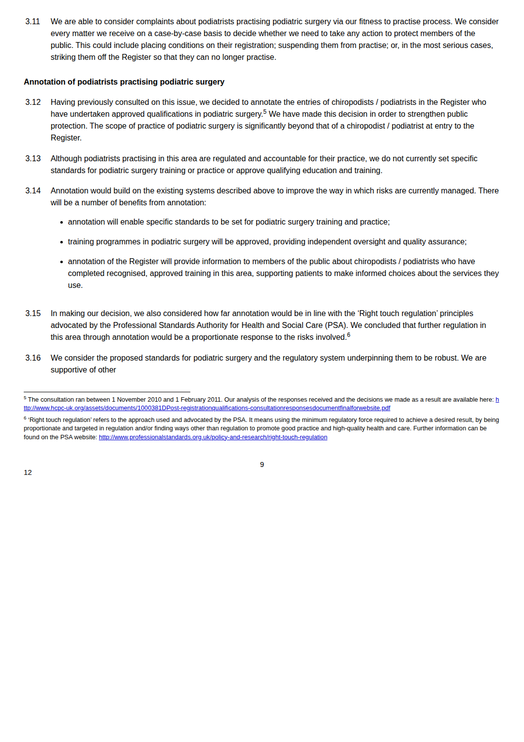3.11
We are able to consider complaints about podiatrists practising podiatric surgery via our fitness to practise process. We consider every matter we receive on a case-by-case basis to decide whether we need to take any action to protect members of the public. This could include placing conditions on their registration; suspending them from practise; or, in the most serious cases, striking them off the Register so that they can no longer practise.
Annotation of podiatrists practising podiatric surgery
3.12
Having previously consulted on this issue, we decided to annotate the entries of chiropodists / podiatrists in the Register who have undertaken approved qualifications in podiatric surgery.5 We have made this decision in order to strengthen public protection. The scope of practice of podiatric surgery is significantly beyond that of a chiropodist / podiatrist at entry to the Register.
3.13
Although podiatrists practising in this area are regulated and accountable for their practice, we do not currently set specific standards for podiatric surgery training or practice or approve qualifying education and training.
3.14
Annotation would build on the existing systems described above to improve the way in which risks are currently managed. There will be a number of benefits from annotation:
annotation will enable specific standards to be set for podiatric surgery training and practice;
training programmes in podiatric surgery will be approved, providing independent oversight and quality assurance;
annotation of the Register will provide information to members of the public about chiropodists / podiatrists who have completed recognised, approved training in this area, supporting patients to make informed choices about the services they use.
3.15
In making our decision, we also considered how far annotation would be in line with the ‘Right touch regulation’ principles advocated by the Professional Standards Authority for Health and Social Care (PSA). We concluded that further regulation in this area through annotation would be a proportionate response to the risks involved.6
3.16
We consider the proposed standards for podiatric surgery and the regulatory system underpinning them to be robust. We are supportive of other
5 The consultation ran between 1 November 2010 and 1 February 2011. Our analysis of the responses received and the decisions we made as a result are available here: http://www.hcpc-uk.org/assets/documents/1000381DPost-registrationqualifications-consultationresponsesdocumentfinalforwebsite.pdf
6 ‘Right touch regulation’ refers to the approach used and advocated by the PSA. It means using the minimum regulatory force required to achieve a desired result, by being proportionate and targeted in regulation and/or finding ways other than regulation to promote good practice and high-quality health and care. Further information can be found on the PSA website: http://www.professionalstandards.org.uk/policy-and-research/right-touch-regulation
9
12